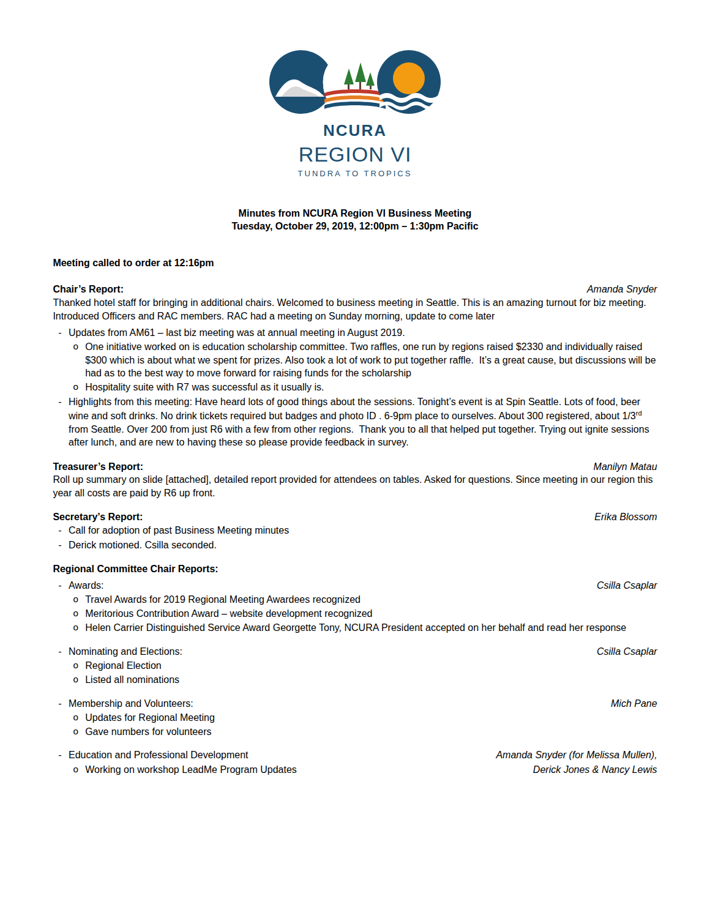NCURA REGION VI TUNDRA TO TROPICS
Minutes from NCURA Region VI Business Meeting Tuesday, October 29, 2019, 12:00pm – 1:30pm Pacific
Meeting called to order at 12:16pm
Chair’s Report: Amanda Snyder
Thanked hotel staff for bringing in additional chairs. Welcomed to business meeting in Seattle. This is an amazing turnout for biz meeting. Introduced Officers and RAC members. RAC had a meeting on Sunday morning, update to come later
Updates from AM61 – last biz meeting was at annual meeting in August 2019.
One initiative worked on is education scholarship committee. Two raffles, one run by regions raised $2330 and individually raised $300 which is about what we spent for prizes. Also took a lot of work to put together raffle. It’s a great cause, but discussions will be had as to the best way to move forward for raising funds for the scholarship
Hospitality suite with R7 was successful as it usually is.
Highlights from this meeting: Have heard lots of good things about the sessions. Tonight’s event is at Spin Seattle. Lots of food, beer wine and soft drinks. No drink tickets required but badges and photo ID . 6-9pm place to ourselves. About 300 registered, about 1/3rd from Seattle. Over 200 from just R6 with a few from other regions. Thank you to all that helped put together. Trying out ignite sessions after lunch, and are new to having these so please provide feedback in survey.
Treasurer’s Report: Manilyn Matau
Roll up summary on slide [attached], detailed report provided for attendees on tables. Asked for questions. Since meeting in our region this year all costs are paid by R6 up front.
Secretary’s Report: Erika Blossom
Call for adoption of past Business Meeting minutes
Derick motioned. Csilla seconded.
Regional Committee Chair Reports:
Awards: Csilla Csaplar
Travel Awards for 2019 Regional Meeting Awardees recognized
Meritorious Contribution Award – website development recognized
Helen Carrier Distinguished Service Award Georgette Tony, NCURA President accepted on her behalf and read her response
Nominating and Elections: Csilla Csaplar
Regional Election
Listed all nominations
Membership and Volunteers: Mich Pane
Updates for Regional Meeting
Gave numbers for volunteers
Education and Professional Development Amanda Snyder (for Melissa Mullen),
Working on workshop LeadMe Program Updates Derick Jones & Nancy Lewis